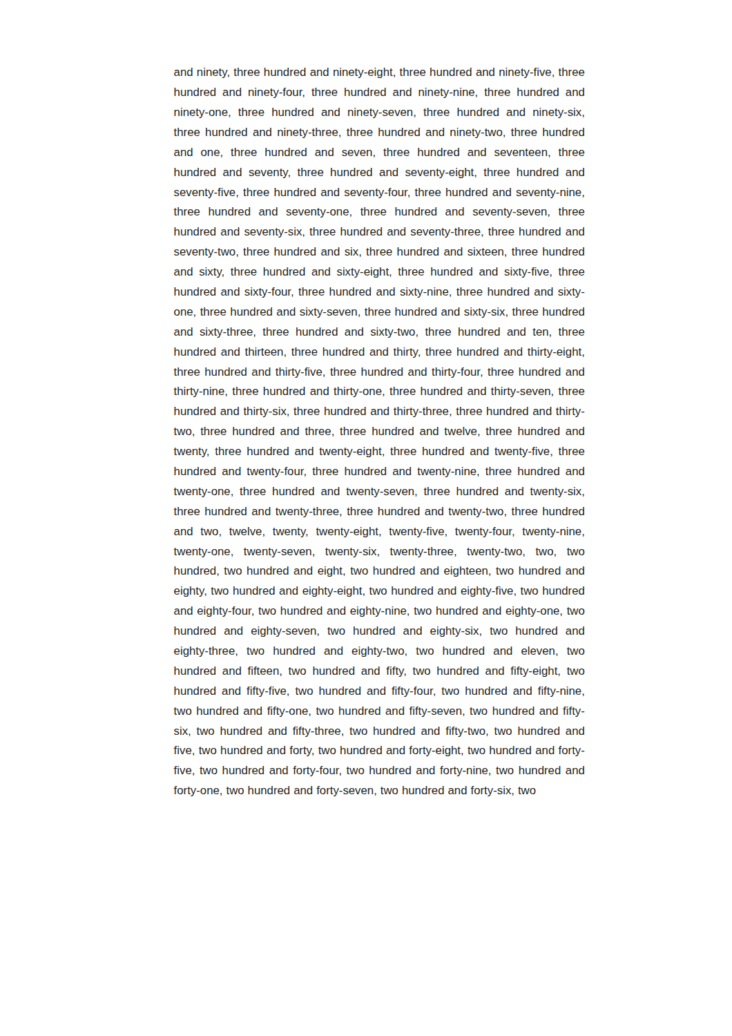and ninety, three hundred and ninety-eight, three hundred and ninety-five, three hundred and ninety-four, three hundred and ninety-nine, three hundred and ninety-one, three hundred and ninety-seven, three hundred and ninety-six, three hundred and ninety-three, three hundred and ninety-two, three hundred and one, three hundred and seven, three hundred and seventeen, three hundred and seventy, three hundred and seventy-eight, three hundred and seventy-five, three hundred and seventy-four, three hundred and seventy-nine, three hundred and seventy-one, three hundred and seventy-seven, three hundred and seventy-six, three hundred and seventy-three, three hundred and seventy-two, three hundred and six, three hundred and sixteen, three hundred and sixty, three hundred and sixty-eight, three hundred and sixty-five, three hundred and sixty-four, three hundred and sixty-nine, three hundred and sixty-one, three hundred and sixty-seven, three hundred and sixty-six, three hundred and sixty-three, three hundred and sixty-two, three hundred and ten, three hundred and thirteen, three hundred and thirty, three hundred and thirty-eight, three hundred and thirty-five, three hundred and thirty-four, three hundred and thirty-nine, three hundred and thirty-one, three hundred and thirty-seven, three hundred and thirty-six, three hundred and thirty-three, three hundred and thirty-two, three hundred and three, three hundred and twelve, three hundred and twenty, three hundred and twenty-eight, three hundred and twenty-five, three hundred and twenty-four, three hundred and twenty-nine, three hundred and twenty-one, three hundred and twenty-seven, three hundred and twenty-six, three hundred and twenty-three, three hundred and twenty-two, three hundred and two, twelve, twenty, twenty-eight, twenty-five, twenty-four, twenty-nine, twenty-one, twenty-seven, twenty-six, twenty-three, twenty-two, two, two hundred, two hundred and eight, two hundred and eighteen, two hundred and eighty, two hundred and eighty-eight, two hundred and eighty-five, two hundred and eighty-four, two hundred and eighty-nine, two hundred and eighty-one, two hundred and eighty-seven, two hundred and eighty-six, two hundred and eighty-three, two hundred and eighty-two, two hundred and eleven, two hundred and fifteen, two hundred and fifty, two hundred and fifty-eight, two hundred and fifty-five, two hundred and fifty-four, two hundred and fifty-nine, two hundred and fifty-one, two hundred and fifty-seven, two hundred and fifty-six, two hundred and fifty-three, two hundred and fifty-two, two hundred and five, two hundred and forty, two hundred and forty-eight, two hundred and forty-five, two hundred and forty-four, two hundred and forty-nine, two hundred and forty-one, two hundred and forty-seven, two hundred and forty-six, two